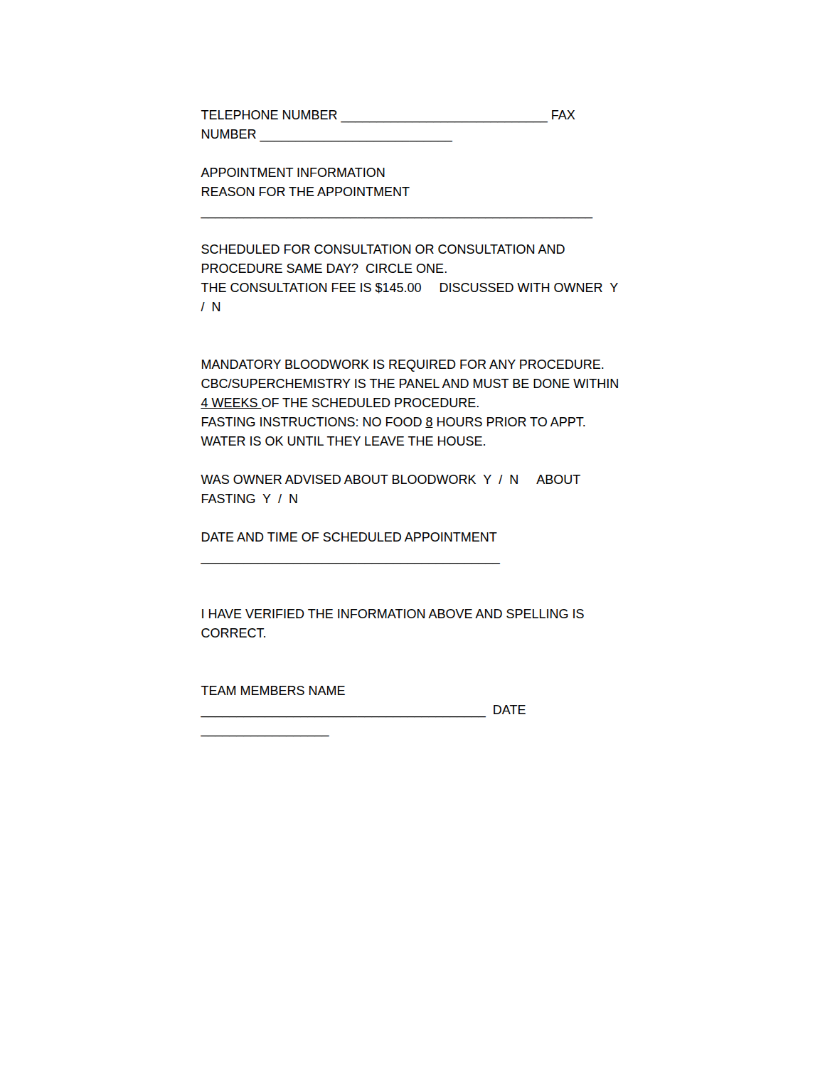TELEPHONE NUMBER _____________________________ FAX NUMBER ___________________________
APPOINTMENT INFORMATION
REASON FOR THE APPOINTMENT _______________________________________________________
SCHEDULED FOR CONSULTATION OR CONSULTATION AND PROCEDURE SAME DAY? CIRCLE ONE.
THE CONSULTATION FEE IS $145.00 DISCUSSED WITH OWNER Y / N
MANDATORY BLOODWORK IS REQUIRED FOR ANY PROCEDURE. CBC/SUPERCHEMISTRY IS THE PANEL AND MUST BE DONE WITHIN 4 WEEKS OF THE SCHEDULED PROCEDURE.
FASTING INSTRUCTIONS: NO FOOD 8 HOURS PRIOR TO APPT. WATER IS OK UNTIL THEY LEAVE THE HOUSE.
WAS OWNER ADVISED ABOUT BLOODWORK Y / N ABOUT FASTING Y / N
DATE AND TIME OF SCHEDULED APPOINTMENT __________________________________________
I HAVE VERIFIED THE INFORMATION ABOVE AND SPELLING IS CORRECT.
TEAM MEMBERS NAME ________________________________________ DATE __________________